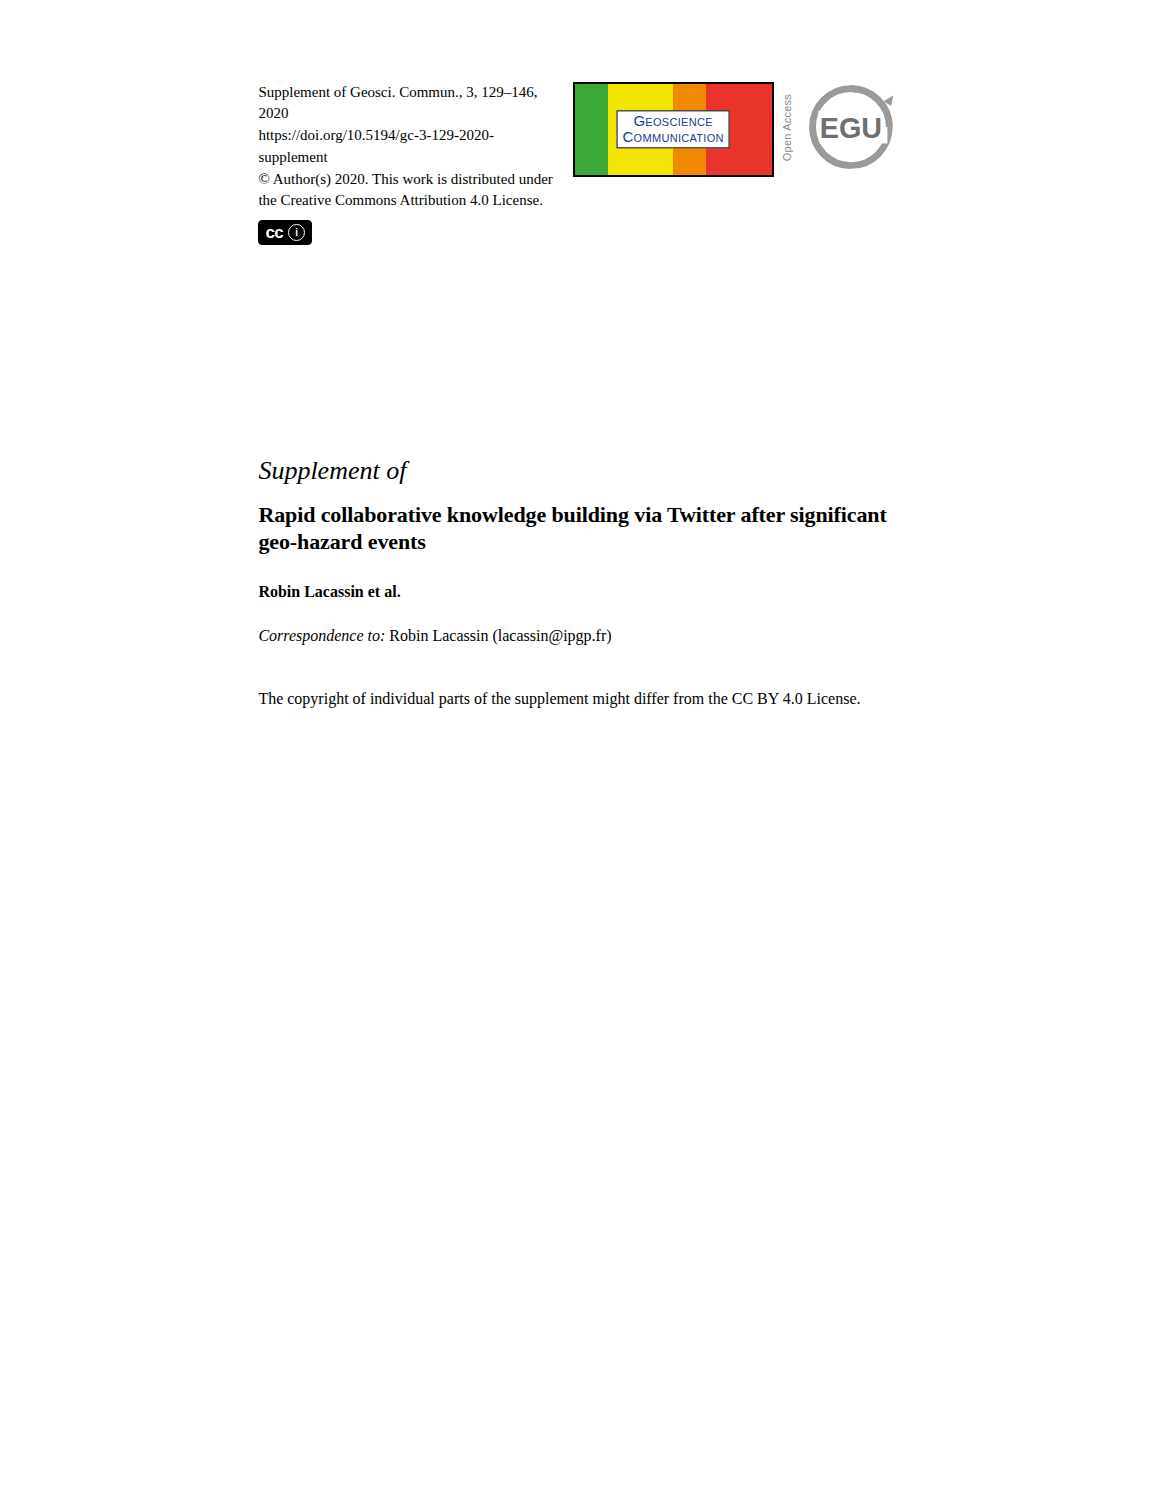Supplement of Geosci. Commun., 3, 129–146, 2020
https://doi.org/10.5194/gc-3-129-2020-supplement
© Author(s) 2020. This work is distributed under
the Creative Commons Attribution 4.0 License.
cc i
GEOSCIENCE COMMUNICATION
Open Access
EGU
Supplement of
Rapid collaborative knowledge building via Twitter after significant geo-hazard events
Robin Lacassin et al.
Correspondence to: Robin Lacassin (lacassin@ipgp.fr)
The copyright of individual parts of the supplement might differ from the CC BY 4.0 License.